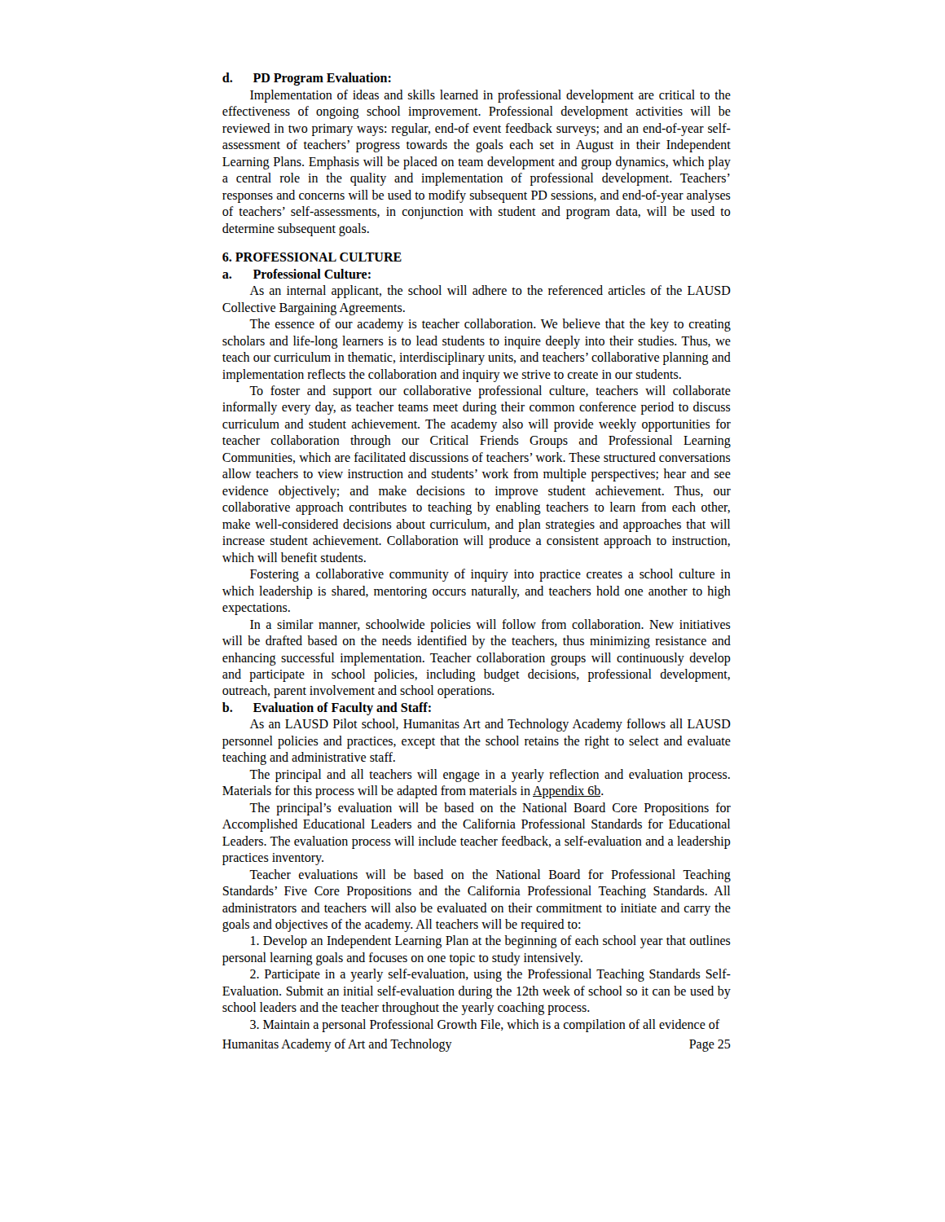d. PD Program Evaluation:
Implementation of ideas and skills learned in professional development are critical to the effectiveness of ongoing school improvement. Professional development activities will be reviewed in two primary ways: regular, end-of event feedback surveys; and an end-of-year self-assessment of teachers’ progress towards the goals each set in August in their Independent Learning Plans. Emphasis will be placed on team development and group dynamics, which play a central role in the quality and implementation of professional development. Teachers’ responses and concerns will be used to modify subsequent PD sessions, and end-of-year analyses of teachers’ self-assessments, in conjunction with student and program data, will be used to determine subsequent goals.
6. PROFESSIONAL CULTURE
a. Professional Culture:
As an internal applicant, the school will adhere to the referenced articles of the LAUSD Collective Bargaining Agreements.
The essence of our academy is teacher collaboration. We believe that the key to creating scholars and life-long learners is to lead students to inquire deeply into their studies. Thus, we teach our curriculum in thematic, interdisciplinary units, and teachers’ collaborative planning and implementation reflects the collaboration and inquiry we strive to create in our students.
To foster and support our collaborative professional culture, teachers will collaborate informally every day, as teacher teams meet during their common conference period to discuss curriculum and student achievement. The academy also will provide weekly opportunities for teacher collaboration through our Critical Friends Groups and Professional Learning Communities, which are facilitated discussions of teachers’ work. These structured conversations allow teachers to view instruction and students’ work from multiple perspectives; hear and see evidence objectively; and make decisions to improve student achievement. Thus, our collaborative approach contributes to teaching by enabling teachers to learn from each other, make well-considered decisions about curriculum, and plan strategies and approaches that will increase student achievement. Collaboration will produce a consistent approach to instruction, which will benefit students.
Fostering a collaborative community of inquiry into practice creates a school culture in which leadership is shared, mentoring occurs naturally, and teachers hold one another to high expectations.
In a similar manner, schoolwide policies will follow from collaboration. New initiatives will be drafted based on the needs identified by the teachers, thus minimizing resistance and enhancing successful implementation. Teacher collaboration groups will continuously develop and participate in school policies, including budget decisions, professional development, outreach, parent involvement and school operations.
b. Evaluation of Faculty and Staff:
As an LAUSD Pilot school, Humanitas Art and Technology Academy follows all LAUSD personnel policies and practices, except that the school retains the right to select and evaluate teaching and administrative staff.
The principal and all teachers will engage in a yearly reflection and evaluation process. Materials for this process will be adapted from materials in Appendix 6b.
The principal’s evaluation will be based on the National Board Core Propositions for Accomplished Educational Leaders and the California Professional Standards for Educational Leaders. The evaluation process will include teacher feedback, a self-evaluation and a leadership practices inventory.
Teacher evaluations will be based on the National Board for Professional Teaching Standards’ Five Core Propositions and the California Professional Teaching Standards. All administrators and teachers will also be evaluated on their commitment to initiate and carry the goals and objectives of the academy. All teachers will be required to:
1. Develop an Independent Learning Plan at the beginning of each school year that outlines personal learning goals and focuses on one topic to study intensively.
2. Participate in a yearly self-evaluation, using the Professional Teaching Standards Self-Evaluation. Submit an initial self-evaluation during the 12th week of school so it can be used by school leaders and the teacher throughout the yearly coaching process.
3. Maintain a personal Professional Growth File, which is a compilation of all evidence of
Humanitas Academy of Art and Technology Page 25